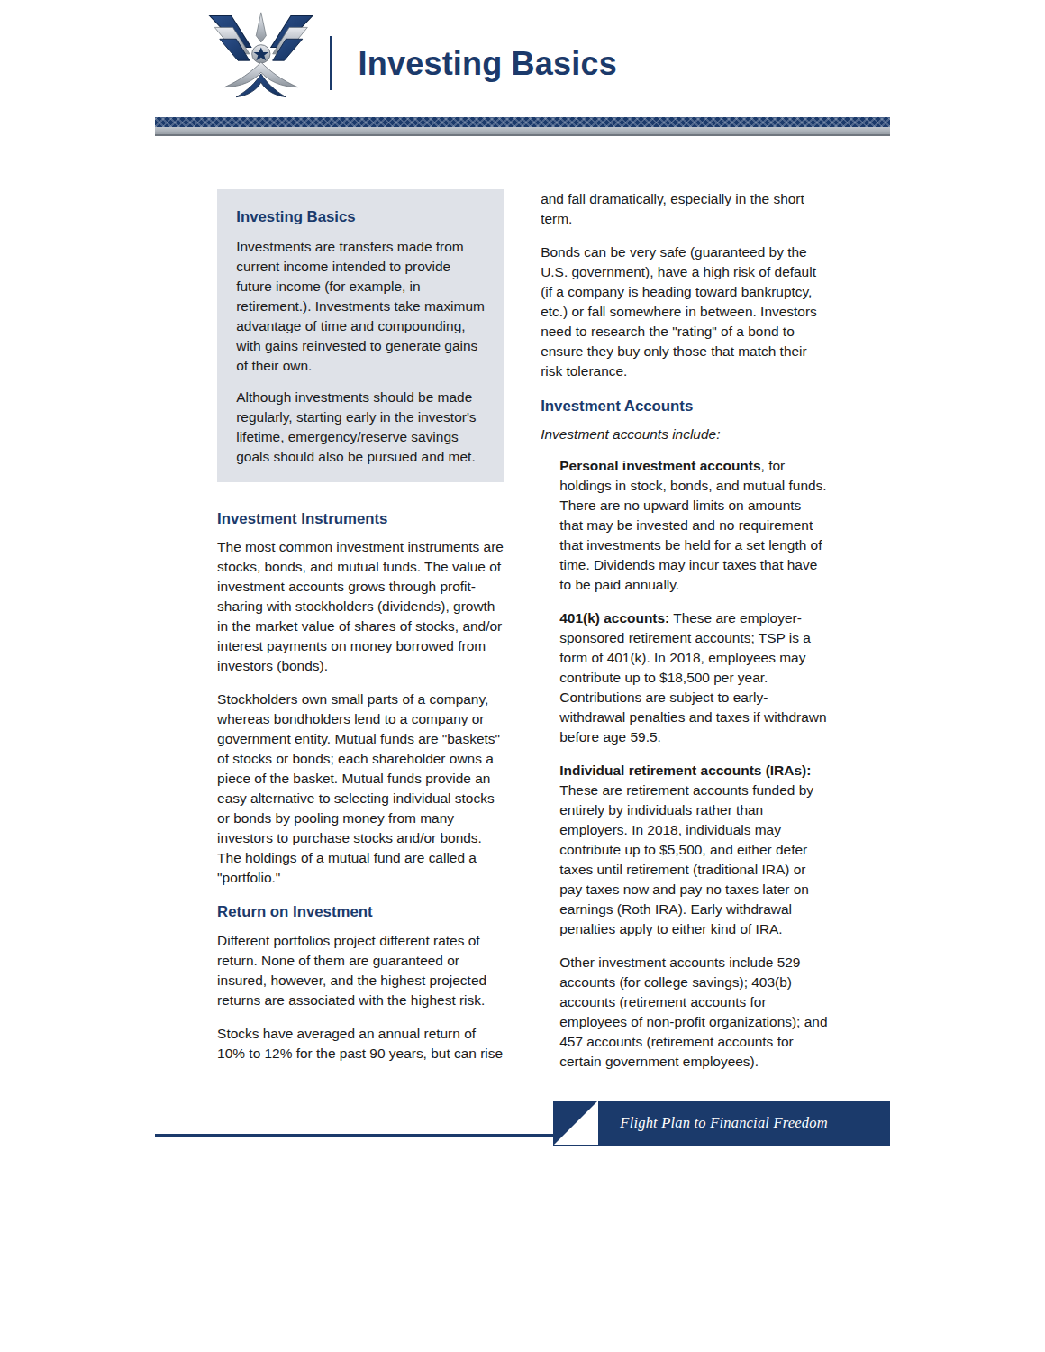Investing Basics
Investing Basics
Investments are transfers made from current income intended to provide future income (for example, in retirement.). Investments take maximum advantage of time and compounding, with gains reinvested to generate gains of their own.
Although investments should be made regularly, starting early in the investor's lifetime, emergency/reserve savings goals should also be pursued and met.
Investment Instruments
The most common investment instruments are stocks, bonds, and mutual funds. The value of investment accounts grows through profit-sharing with stockholders (dividends), growth in the market value of shares of stocks, and/or interest payments on money borrowed from investors (bonds).
Stockholders own small parts of a company, whereas bondholders lend to a company or government entity. Mutual funds are "baskets" of stocks or bonds; each shareholder owns a piece of the basket. Mutual funds provide an easy alternative to selecting individual stocks or bonds by pooling money from many investors to purchase stocks and/or bonds. The holdings of a mutual fund are called a "portfolio."
Return on Investment
Different portfolios project different rates of return. None of them are guaranteed or insured, however, and the highest projected returns are associated with the highest risk.
Stocks have averaged an annual return of 10% to 12% for the past 90 years, but can rise and fall dramatically, especially in the short term.
Bonds can be very safe (guaranteed by the U.S. government), have a high risk of default (if a company is heading toward bankruptcy, etc.) or fall somewhere in between. Investors need to research the "rating" of a bond to ensure they buy only those that match their risk tolerance.
Investment Accounts
Investment accounts include:
Personal investment accounts, for holdings in stock, bonds, and mutual funds. There are no upward limits on amounts that may be invested and no requirement that investments be held for a set length of time. Dividends may incur taxes that have to be paid annually.
401(k) accounts: These are employer-sponsored retirement accounts; TSP is a form of 401(k). In 2018, employees may contribute up to $18,500 per year. Contributions are subject to early-withdrawal penalties and taxes if withdrawn before age 59.5.
Individual retirement accounts (IRAs): These are retirement accounts funded by entirely by individuals rather than employers. In 2018, individuals may contribute up to $5,500, and either defer taxes until retirement (traditional IRA) or pay taxes now and pay no taxes later on earnings (Roth IRA). Early withdrawal penalties apply to either kind of IRA.
Other investment accounts include 529 accounts (for college savings); 403(b) accounts (retirement accounts for employees of non-profit organizations); and 457 accounts (retirement accounts for certain government employees).
Flight Plan to Financial Freedom